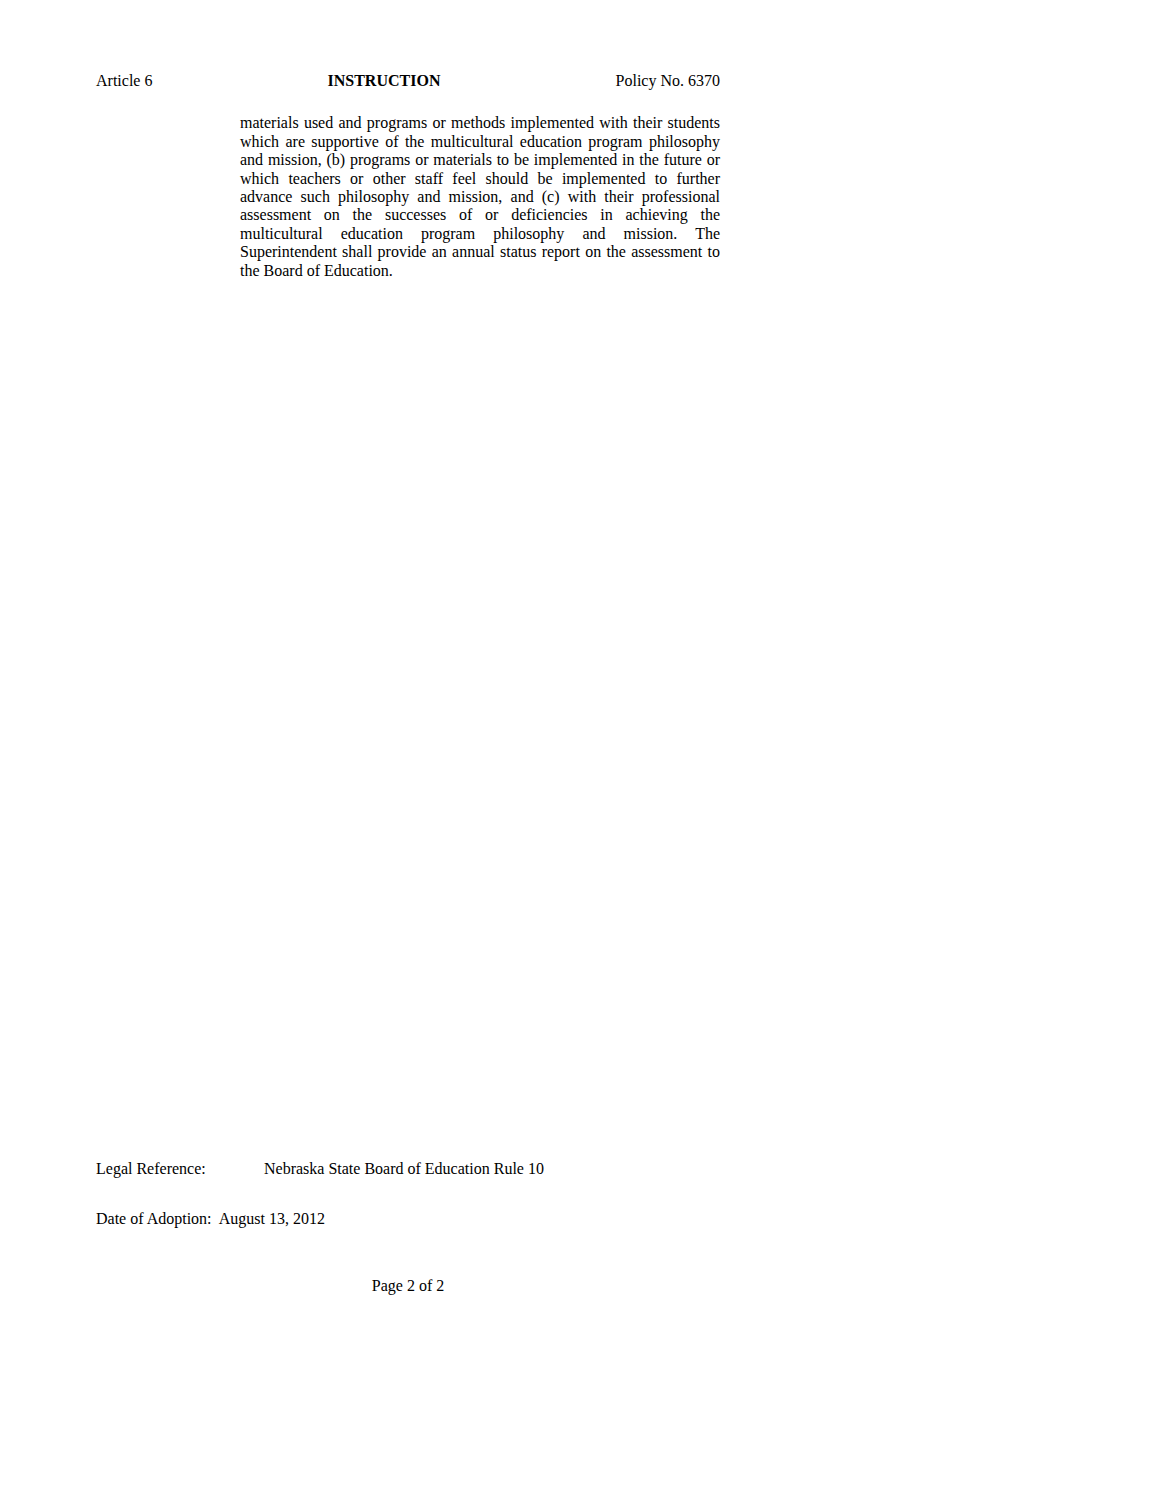Article 6
INSTRUCTION
Policy No. 6370
materials used and programs or methods implemented with their students which are supportive of the multicultural education program philosophy and mission, (b) programs or materials to be implemented in the future or which teachers or other staff feel should be implemented to further advance such philosophy and mission, and (c) with their professional assessment on the successes of or deficiencies in achieving the multicultural education program philosophy and mission. The Superintendent shall provide an annual status report on the assessment to the Board of Education.
Legal Reference:
Nebraska State Board of Education Rule 10
Date of Adoption: August 13, 2012
Page 2 of 2